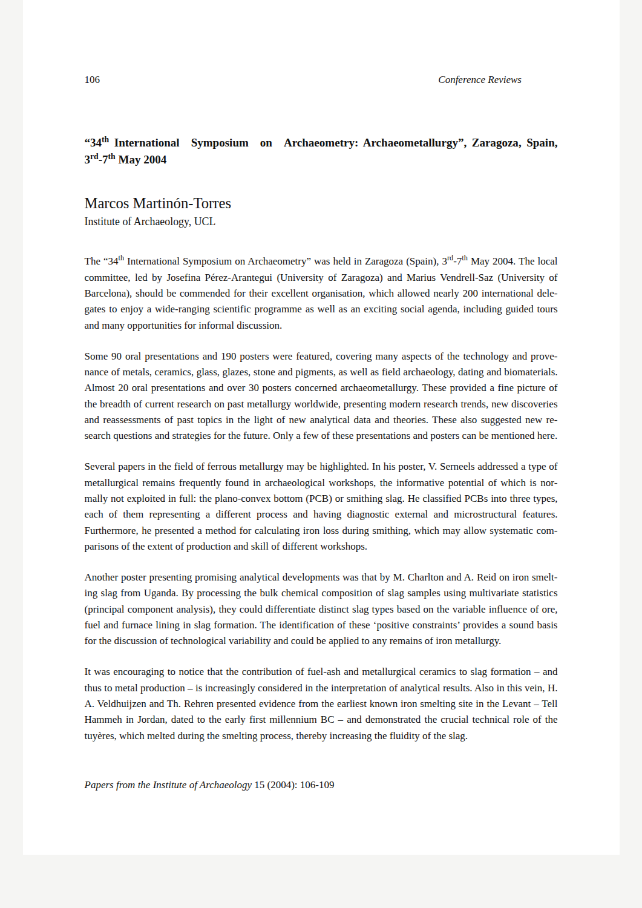106 Conference Reviews
“34th International Symposium on Archaeometry: Archaeometallurgy”, Zaragoza, Spain, 3rd-7th May 2004
Marcos Martinón-Torres
Institute of Archaeology, UCL
The “34th International Symposium on Archaeometry” was held in Zaragoza (Spain), 3rd-7th May 2004. The local committee, led by Josefina Pérez-Arantegui (University of Zaragoza) and Marius Vendrell-Saz (University of Barcelona), should be commended for their excellent organisation, which allowed nearly 200 international delegates to enjoy a wide-ranging scientific programme as well as an exciting social agenda, including guided tours and many opportunities for informal discussion.
Some 90 oral presentations and 190 posters were featured, covering many aspects of the technology and provenance of metals, ceramics, glass, glazes, stone and pigments, as well as field archaeology, dating and biomaterials. Almost 20 oral presentations and over 30 posters concerned archaeometallurgy. These provided a fine picture of the breadth of current research on past metallurgy worldwide, presenting modern research trends, new discoveries and reassessments of past topics in the light of new analytical data and theories. These also suggested new research questions and strategies for the future. Only a few of these presentations and posters can be mentioned here.
Several papers in the field of ferrous metallurgy may be highlighted. In his poster, V. Serneels addressed a type of metallurgical remains frequently found in archaeological workshops, the informative potential of which is normally not exploited in full: the plano-convex bottom (PCB) or smithing slag. He classified PCBs into three types, each of them representing a different process and having diagnostic external and microstructural features. Furthermore, he presented a method for calculating iron loss during smithing, which may allow systematic comparisons of the extent of production and skill of different workshops.
Another poster presenting promising analytical developments was that by M. Charlton and A. Reid on iron smelting slag from Uganda. By processing the bulk chemical composition of slag samples using multivariate statistics (principal component analysis), they could differentiate distinct slag types based on the variable influence of ore, fuel and furnace lining in slag formation. The identification of these ‘positive constraints’ provides a sound basis for the discussion of technological variability and could be applied to any remains of iron metallurgy.
It was encouraging to notice that the contribution of fuel-ash and metallurgical ceramics to slag formation – and thus to metal production – is increasingly considered in the interpretation of analytical results. Also in this vein, H. A. Veldhuijzen and Th. Rehren presented evidence from the earliest known iron smelting site in the Levant – Tell Hammeh in Jordan, dated to the early first millennium BC – and demonstrated the crucial technical role of the tuyères, which melted during the smelting process, thereby increasing the fluidity of the slag.
Papers from the Institute of Archaeology 15 (2004): 106-109